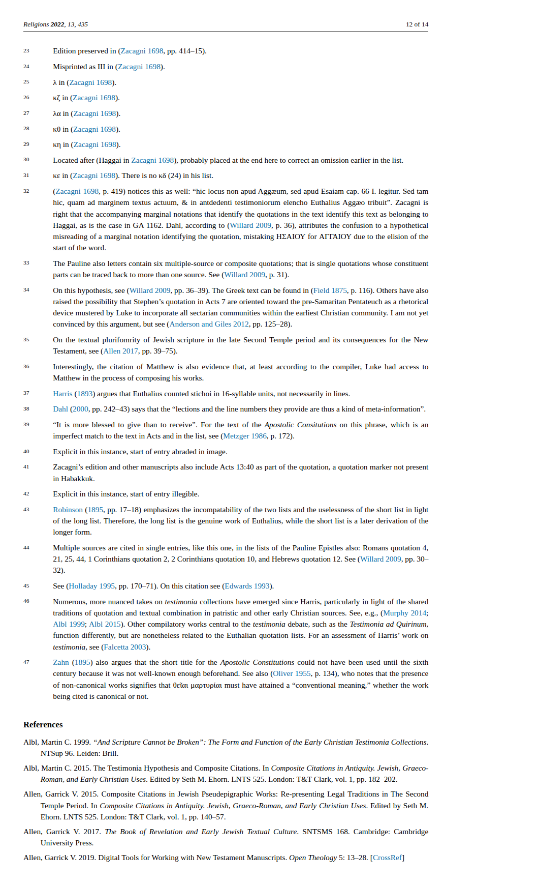Religions 2022, 13, 435 12 of 14
23 Edition preserved in (Zacagni 1698, pp. 414–15).
24 Misprinted as III in (Zacagni 1698).
25 λ in (Zacagni 1698).
26 κζ in (Zacagni 1698).
27 λα in (Zacagni 1698).
28 κθ in (Zacagni 1698).
29 κη in (Zacagni 1698).
30 Located after (Haggai in Zacagni 1698), probably placed at the end here to correct an omission earlier in the list.
31 κε in (Zacagni 1698). There is no κδ (24) in his list.
32 (Zacagni 1698, p. 419) notices this as well: “hic locus non apud Aggæum, sed apud Esaiam cap. 66 I. legitur. Sed tam hic, quam ad marginem textus actuum, & in antdedenti testimoniorum elencho Euthalius Aggæo tribuit”. Zacagni is right that the accompanying marginal notations that identify the quotations in the text identify this text as belonging to Haggai, as is the case in GA 1162. Dahl, according to (Willard 2009, p. 36), attributes the confusion to a hypothetical misreading of a marginal notation identifying the quotation, mistaking ΗΣΑΙΟΥ for ΑΓΓΑΙΟΥ due to the elision of the start of the word.
33 The Pauline also letters contain six multiple-source or composite quotations; that is single quotations whose constituent parts can be traced back to more than one source. See (Willard 2009, p. 31).
34 On this hypothesis, see (Willard 2009, pp. 36–39). The Greek text can be found in (Field 1875, p. 116). Others have also raised the possibility that Stephen’s quotation in Acts 7 are oriented toward the pre-Samaritan Pentateuch as a rhetorical device mustered by Luke to incorporate all sectarian communities within the earliest Christian community. I am not yet convinced by this argument, but see (Anderson and Giles 2012, pp. 125–28).
35 On the textual plurifomrity of Jewish scripture in the late Second Temple period and its consequences for the New Testament, see (Allen 2017, pp. 39–75).
36 Interestingly, the citation of Matthew is also evidence that, at least according to the compiler, Luke had access to Matthew in the process of composing his works.
37 Harris (1893) argues that Euthalius counted stichoi in 16-syllable units, not necessarily in lines.
38 Dahl (2000, pp. 242–43) says that the “lections and the line numbers they provide are thus a kind of meta-information”.
39 “It is more blessed to give than to receive”. For the text of the Apostolic Consitutions on this phrase, which is an imperfect match to the text in Acts and in the list, see (Metzger 1986, p. 172).
40 Explicit in this instance, start of entry abraded in image.
41 Zacagni’s edition and other manuscripts also include Acts 13:40 as part of the quotation, a quotation marker not present in Habakkuk.
42 Explicit in this instance, start of entry illegible.
43 Robinson (1895, pp. 17–18) emphasizes the incompatability of the two lists and the uselessness of the short list in light of the long list. Therefore, the long list is the genuine work of Euthalius, while the short list is a later derivation of the longer form.
44 Multiple sources are cited in single entries, like this one, in the lists of the Pauline Epistles also: Romans quotation 4, 21, 25, 44, 1 Corinthians quotation 2, 2 Corinthians quotation 10, and Hebrews quotation 12. See (Willard 2009, pp. 30–32).
45 See (Holladay 1995, pp. 170–71). On this citation see (Edwards 1993).
46 Numerous, more nuanced takes on testimonia collections have emerged since Harris, particularly in light of the shared traditions of quotation and textual combination in patristic and other early Christian sources. See, e.g., (Murphy 2014; Albl 1999; Albl 2015). Other compilatory works central to the testimonia debate, such as the Testimonia ad Quirinum, function differently, but are nonetheless related to the Euthalian quotation lists. For an assessment of Harris’ work on testimonia, see (Falcetta 2003).
47 Zahn (1895) also argues that the short title for the Apostolic Constitutions could not have been used until the sixth century because it was not well-known enough beforehand. See also (Oliver 1955, p. 134), who notes that the presence of non-canonical works signifies that θεῖαι μαρτυρίαι must have attained a “conventional meaning,” whether the work being cited is canonical or not.
References
Albl, Martin C. 1999. “And Scripture Cannot be Broken”: The Form and Function of the Early Christian Testimonia Collections. NTSup 96. Leiden: Brill.
Albl, Martin C. 2015. The Testimonia Hypothesis and Composite Citations. In Composite Citations in Antiquity. Jewish, Graeco-Roman, and Early Christian Uses. Edited by Seth M. Ehorn. LNTS 525. London: T&T Clark, vol. 1, pp. 182–202.
Allen, Garrick V. 2015. Composite Citations in Jewish Pseudepigraphic Works: Re-presenting Legal Traditions in The Second Temple Period. In Composite Citations in Antiquity. Jewish, Graeco-Roman, and Early Christian Uses. Edited by Seth M. Ehorn. LNTS 525. London: T&T Clark, vol. 1, pp. 140–57.
Allen, Garrick V. 2017. The Book of Revelation and Early Jewish Textual Culture. SNTSMS 168. Cambridge: Cambridge University Press.
Allen, Garrick V. 2019. Digital Tools for Working with New Testament Manuscripts. Open Theology 5: 13–28. [CrossRef]